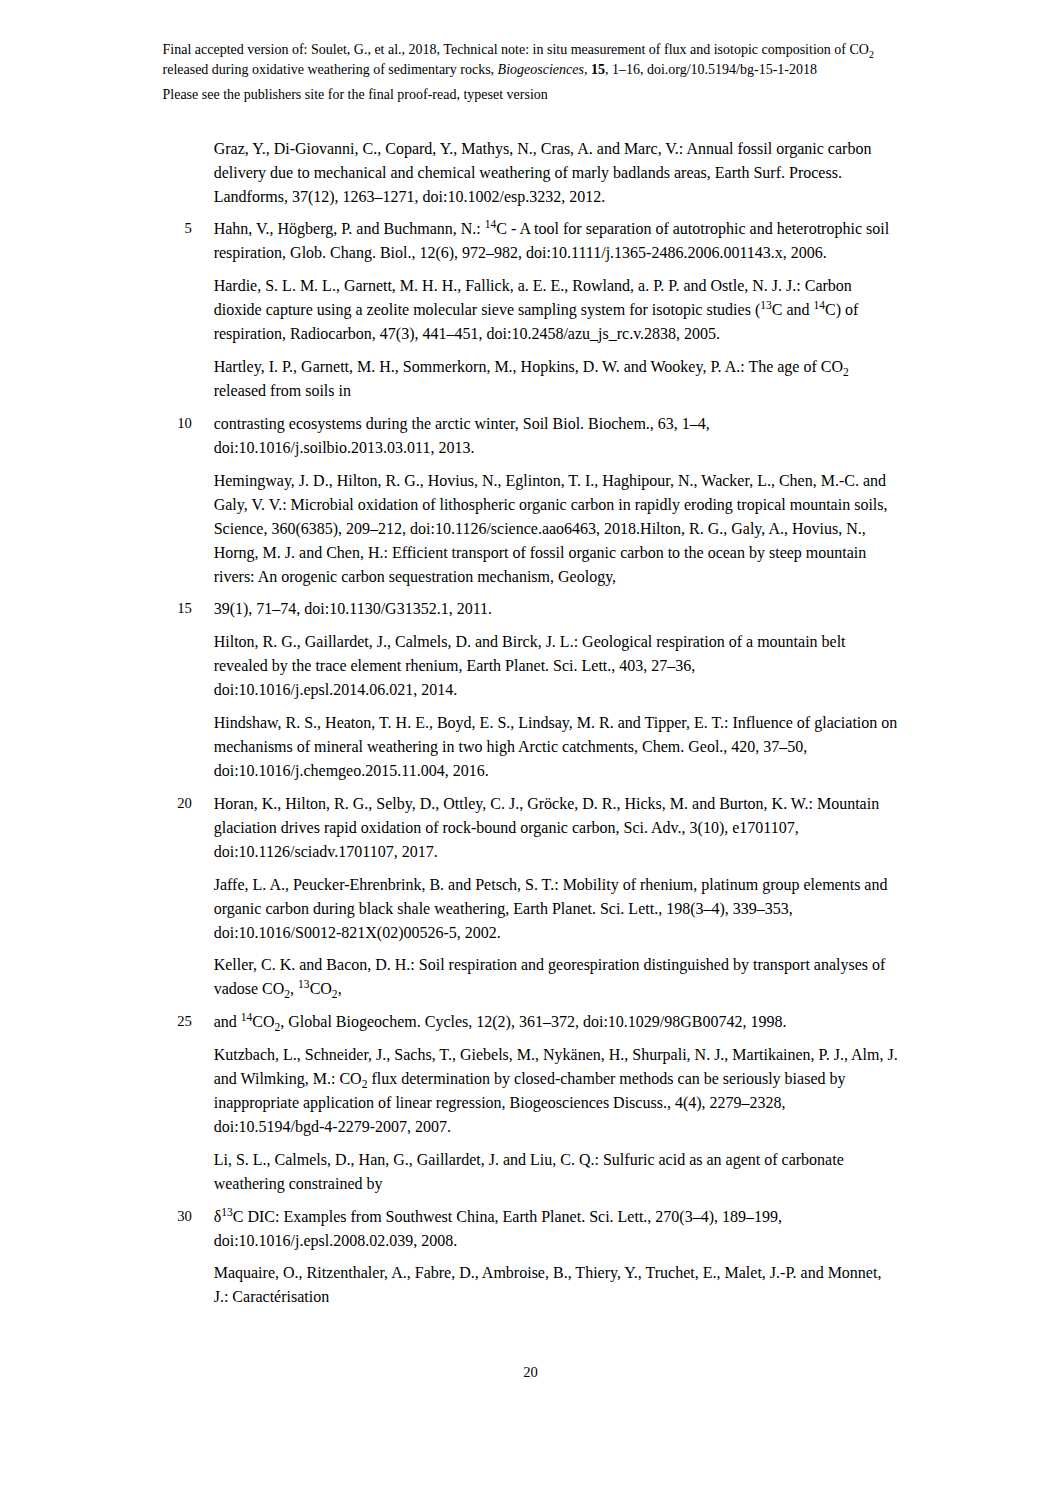Final accepted version of: Soulet, G., et al., 2018, Technical note: in situ measurement of flux and isotopic composition of CO2 released during oxidative weathering of sedimentary rocks, Biogeosciences, 15, 1–16, doi.org/10.5194/bg-15-1-2018
Please see the publishers site for the final proof-read, typeset version
Graz, Y., Di-Giovanni, C., Copard, Y., Mathys, N., Cras, A. and Marc, V.: Annual fossil organic carbon delivery due to mechanical and chemical weathering of marly badlands areas, Earth Surf. Process. Landforms, 37(12), 1263–1271, doi:10.1002/esp.3232, 2012.
5 Hahn, V., Högberg, P. and Buchmann, N.: 14C - A tool for separation of autotrophic and heterotrophic soil respiration, Glob. Chang. Biol., 12(6), 972–982, doi:10.1111/j.1365-2486.2006.001143.x, 2006.
Hardie, S. L. M. L., Garnett, M. H. H., Fallick, a. E. E., Rowland, a. P. P. and Ostle, N. J. J.: Carbon dioxide capture using a zeolite molecular sieve sampling system for isotopic studies (13C and 14C) of respiration, Radiocarbon, 47(3), 441–451, doi:10.2458/azu_js_rc.v.2838, 2005.
Hartley, I. P., Garnett, M. H., Sommerkorn, M., Hopkins, D. W. and Wookey, P. A.: The age of CO2 released from soils in
10contrasting ecosystems during the arctic winter, Soil Biol. Biochem., 63, 1–4, doi:10.1016/j.soilbio.2013.03.011, 2013.
Hemingway, J. D., Hilton, R. G., Hovius, N., Eglinton, T. I., Haghipour, N., Wacker, L., Chen, M.-C. and Galy, V. V.: Microbial oxidation of lithospheric organic carbon in rapidly eroding tropical mountain soils, Science, 360(6385), 209–212, doi:10.1126/science.aao6463, 2018.Hilton, R. G., Galy, A., Hovius, N., Horng, M. J. and Chen, H.: Efficient transport of fossil organic carbon to the ocean by steep mountain rivers: An orogenic carbon sequestration mechanism, Geology,
1539(1), 71–74, doi:10.1130/G31352.1, 2011.
Hilton, R. G., Gaillardet, J., Calmels, D. and Birck, J. L.: Geological respiration of a mountain belt revealed by the trace element rhenium, Earth Planet. Sci. Lett., 403, 27–36, doi:10.1016/j.epsl.2014.06.021, 2014.
Hindshaw, R. S., Heaton, T. H. E., Boyd, E. S., Lindsay, M. R. and Tipper, E. T.: Influence of glaciation on mechanisms of mineral weathering in two high Arctic catchments, Chem. Geol., 420, 37–50, doi:10.1016/j.chemgeo.2015.11.004, 2016.
20 Horan, K., Hilton, R. G., Selby, D., Ottley, C. J., Gröcke, D. R., Hicks, M. and Burton, K. W.: Mountain glaciation drives rapid oxidation of rock-bound organic carbon, Sci. Adv., 3(10), e1701107, doi:10.1126/sciadv.1701107, 2017.
Jaffe, L. A., Peucker-Ehrenbrink, B. and Petsch, S. T.: Mobility of rhenium, platinum group elements and organic carbon during black shale weathering, Earth Planet. Sci. Lett., 198(3–4), 339–353, doi:10.1016/S0012-821X(02)00526-5, 2002.
Keller, C. K. and Bacon, D. H.: Soil respiration and georespiration distinguished by transport analyses of vadose CO2, 13CO2,
25and 14CO2, Global Biogeochem. Cycles, 12(2), 361–372, doi:10.1029/98GB00742, 1998.
Kutzbach, L., Schneider, J., Sachs, T., Giebels, M., Nykänen, H., Shurpali, N. J., Martikainen, P. J., Alm, J. and Wilmking, M.: CO2 flux determination by closed-chamber methods can be seriously biased by inappropriate application of linear regression, Biogeosciences Discuss., 4(4), 2279–2328, doi:10.5194/bgd-4-2279-2007, 2007.
Li, S. L., Calmels, D., Han, G., Gaillardet, J. and Liu, C. Q.: Sulfuric acid as an agent of carbonate weathering constrained by
30δ13C DIC: Examples from Southwest China, Earth Planet. Sci. Lett., 270(3–4), 189–199, doi:10.1016/j.epsl.2008.02.039, 2008.
Maquaire, O., Ritzenthaler, A., Fabre, D., Ambroise, B., Thiery, Y., Truchet, E., Malet, J.-P. and Monnet, J.: Caractérisation
20